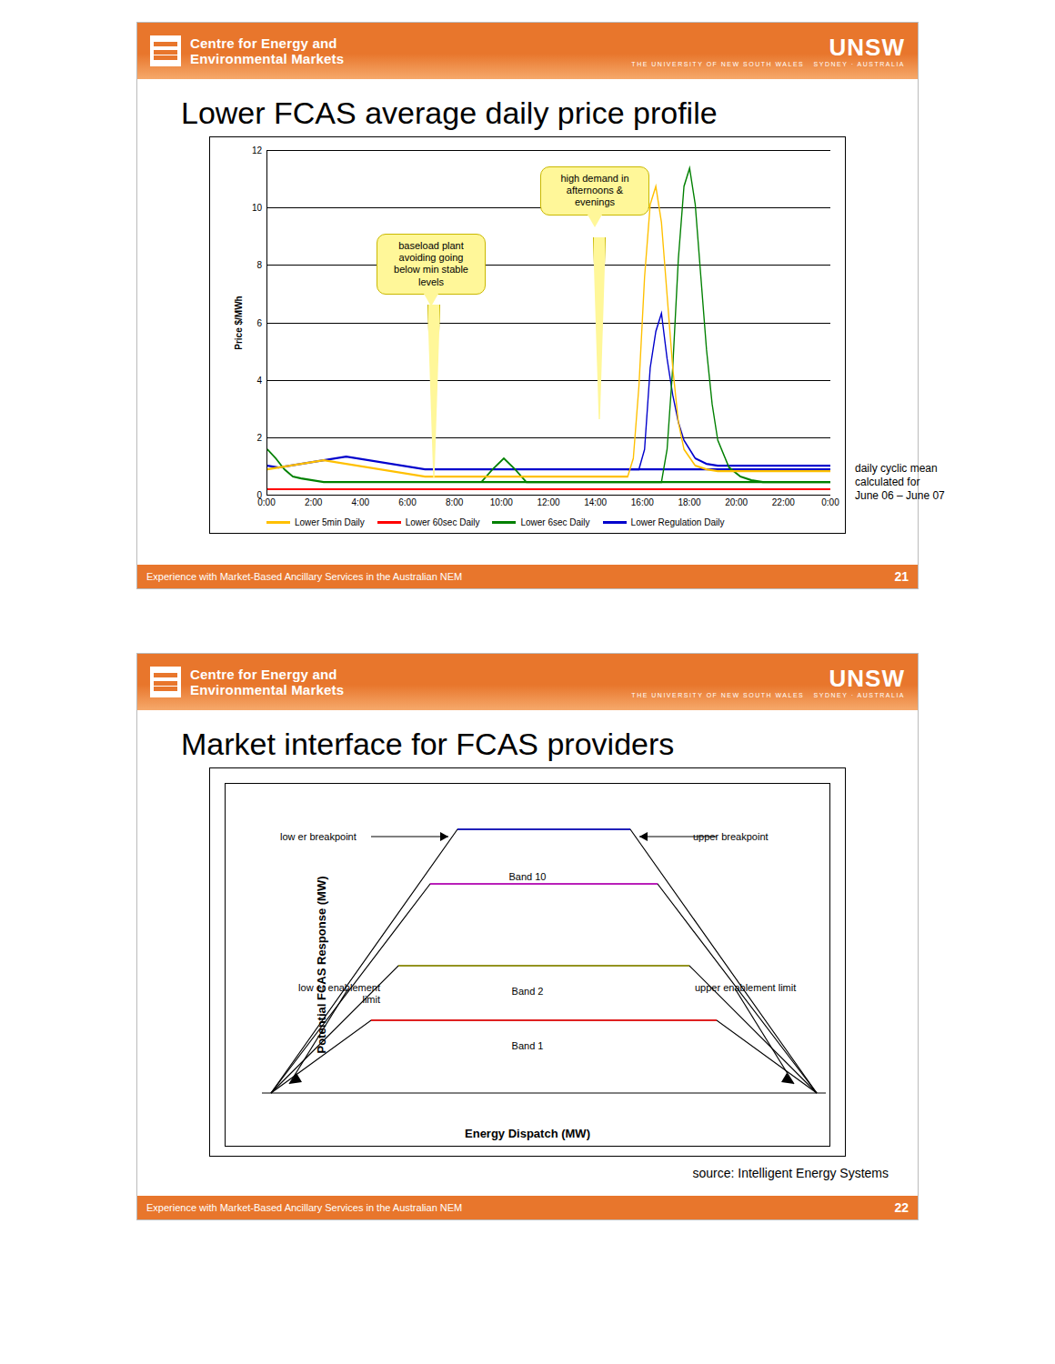Centre for Energy and
Environmental Markets
UNSW
THE UNIVERSITY OF NEW SOUTH WALES SYDNEY · AUSTRALIA
Lower FCAS average daily price profile
Price $/MWh
12
10
8
6
4
2
0
high demand in afternoons & evenings
baseload plant avoiding going below min stable levels
0:00 2:00 4:00 6:00 8:00 10:00 12:00 14:00 16:00 18:00 20:00 22:00 0:00
Lower 5min Daily
Lower 60sec Daily
Lower 6sec Daily
Lower Regulation Daily
daily cyclic mean calculated for
June 06 – June 07
Experience with Market-Based Ancillary Services in the Australian NEM 21
Centre for Energy and
Environmental Markets
UNSW
THE UNIVERSITY OF NEW SOUTH WALES SYDNEY · AUSTRALIA
Market interface for FCAS providers
Potential FCAS Response (MW)
Energy Dispatch (MW)
low er breakpoint
upper breakpoint
low er enablement
limit
upper enablement limit
Band 10
Band 2
Band 1
source: Intelligent Energy Systems
Experience with Market-Based Ancillary Services in the Australian NEM 22